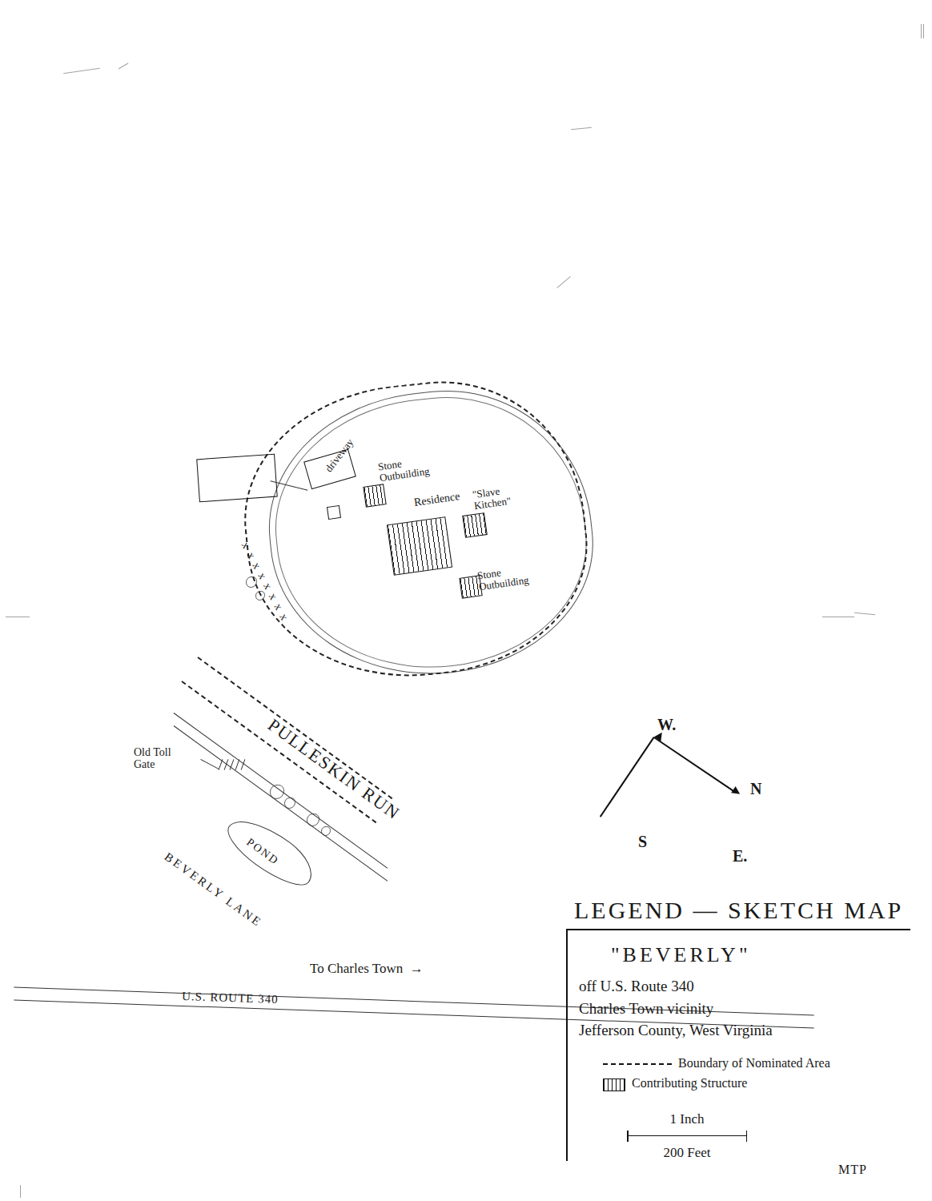PULLESKIN RUN
BEVERLY LANE
POND
Old Toll
Gate
x x x x x x x x
driveway
Stone
Outbuilding
Residence
"Slave
Kitchen"
Stone
Outbuilding
U.S. ROUTE 340
To Charles Town →
N
S
W.
E.
LEGEND — SKETCH MAP
"BEVERLY"
off U.S. Route 340
Charles Town vicinity
Jefferson County, West Virginia
Boundary of Nominated Area
Contributing Structure
1 Inch
200 Feet
MTP